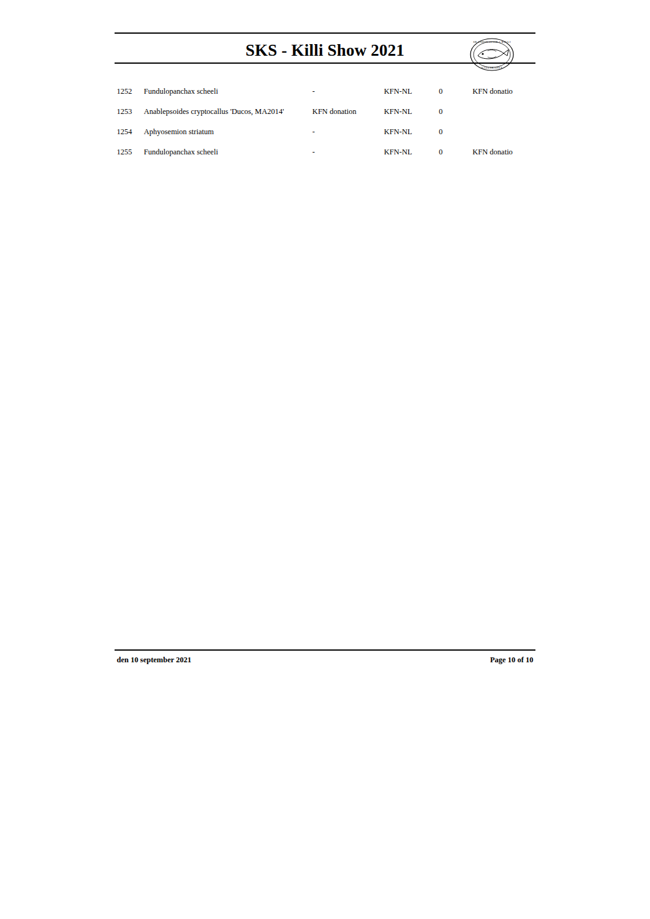SKS - Killi Show 2021
SKANDINAVISKA KILLI SÄLLSKAPET
| 1252 | Fundulopanchax scheeli | - | KFN-NL | 0 | KFN donatio |
| 1253 | Anablepsoides cryptocallus 'Ducos, MA2014' | KFN donation | KFN-NL | 0 | |
| 1254 | Aphyosemion striatum | - | KFN-NL | 0 | |
| 1255 | Fundulopanchax scheeli | - | KFN-NL | 0 | KFN donatio |
den 10 september 2021 Page 10 of 10